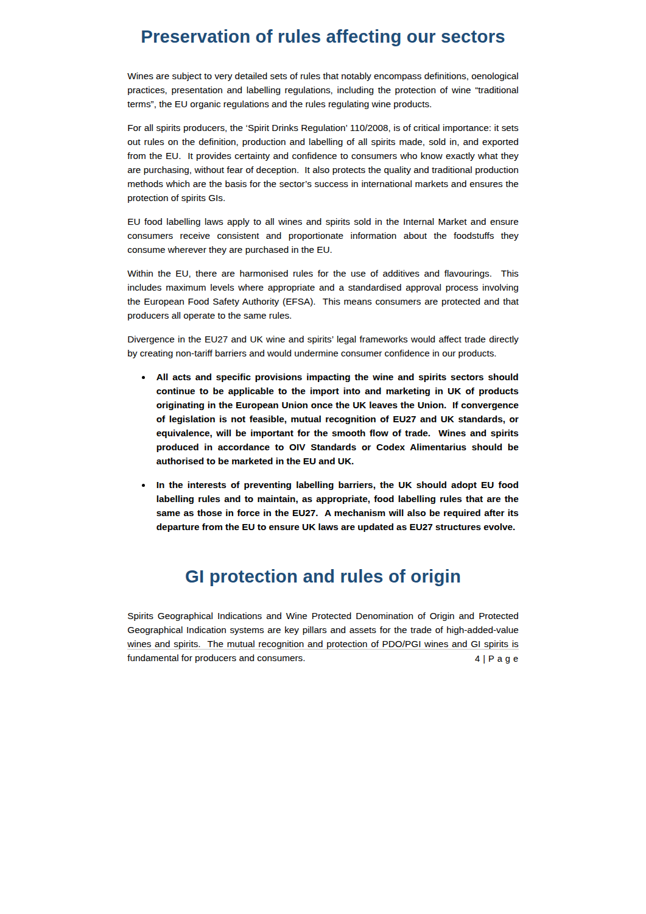Preservation of rules affecting our sectors
Wines are subject to very detailed sets of rules that notably encompass definitions, oenological practices, presentation and labelling regulations, including the protection of wine “traditional terms”, the EU organic regulations and the rules regulating wine products.
For all spirits producers, the ‘Spirit Drinks Regulation’ 110/2008, is of critical importance: it sets out rules on the definition, production and labelling of all spirits made, sold in, and exported from the EU. It provides certainty and confidence to consumers who know exactly what they are purchasing, without fear of deception. It also protects the quality and traditional production methods which are the basis for the sector’s success in international markets and ensures the protection of spirits GIs.
EU food labelling laws apply to all wines and spirits sold in the Internal Market and ensure consumers receive consistent and proportionate information about the foodstuffs they consume wherever they are purchased in the EU.
Within the EU, there are harmonised rules for the use of additives and flavourings. This includes maximum levels where appropriate and a standardised approval process involving the European Food Safety Authority (EFSA). This means consumers are protected and that producers all operate to the same rules.
Divergence in the EU27 and UK wine and spirits’ legal frameworks would affect trade directly by creating non-tariff barriers and would undermine consumer confidence in our products.
All acts and specific provisions impacting the wine and spirits sectors should continue to be applicable to the import into and marketing in UK of products originating in the European Union once the UK leaves the Union. If convergence of legislation is not feasible, mutual recognition of EU27 and UK standards, or equivalence, will be important for the smooth flow of trade. Wines and spirits produced in accordance to OIV Standards or Codex Alimentarius should be authorised to be marketed in the EU and UK.
In the interests of preventing labelling barriers, the UK should adopt EU food labelling rules and to maintain, as appropriate, food labelling rules that are the same as those in force in the EU27. A mechanism will also be required after its departure from the EU to ensure UK laws are updated as EU27 structures evolve.
GI protection and rules of origin
Spirits Geographical Indications and Wine Protected Denomination of Origin and Protected Geographical Indication systems are key pillars and assets for the trade of high-added-value wines and spirits. The mutual recognition and protection of PDO/PGI wines and GI spirits is fundamental for producers and consumers.
4 | P a g e